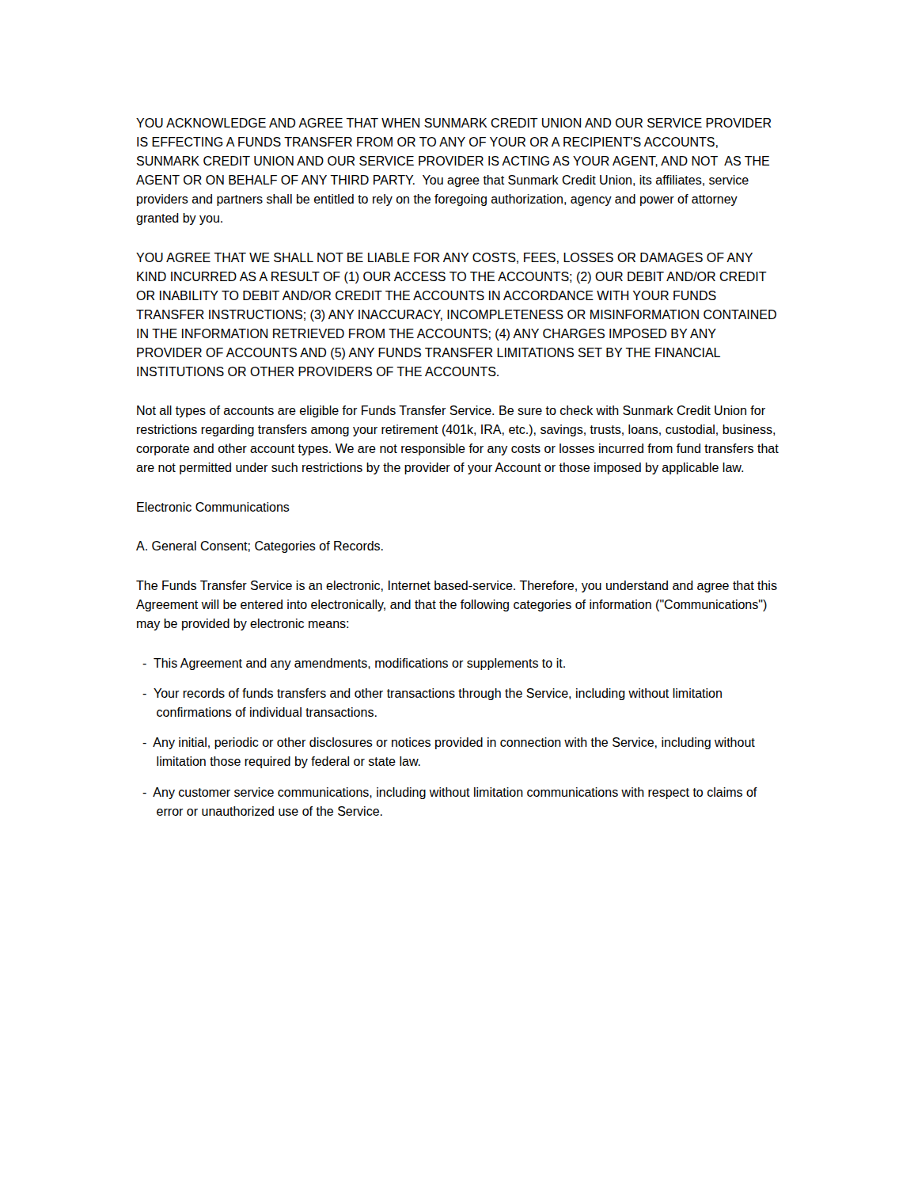You acknowledge and agree that when Sunmark Credit Union and our service provider is effecting a funds transfer from or to any of your or a recipient's accounts, Sunmark Credit Union and our service provider is acting as your agent, and not as the agent or on behalf of any third party. You agree that Sunmark Credit Union, its affiliates, service providers and partners shall be entitled to rely on the foregoing authorization, agency and power of attorney granted by you.
You agree that we shall not be liable for any costs, fees, losses or damages of any kind incurred as a result of (1) our access to the accounts; (2) our debit and/or credit or inability to debit and/or credit the accounts in accordance with your funds transfer instructions; (3) any inaccuracy, incompleteness or misinformation contained in the information retrieved from the accounts; (4) any charges imposed by any provider of accounts and (5) any funds transfer limitations set by the financial institutions or other providers of the accounts.
Not all types of accounts are eligible for Funds Transfer Service. Be sure to check with Sunmark Credit Union for restrictions regarding transfers among your retirement (401k, IRA, etc.), savings, trusts, loans, custodial, business, corporate and other account types. We are not responsible for any costs or losses incurred from fund transfers that are not permitted under such restrictions by the provider of your Account or those imposed by applicable law.
Electronic Communications
A. General Consent; Categories of Records.
The Funds Transfer Service is an electronic, Internet based-service. Therefore, you understand and agree that this Agreement will be entered into electronically, and that the following categories of information ("Communications") may be provided by electronic means:
This Agreement and any amendments, modifications or supplements to it.
Your records of funds transfers and other transactions through the Service, including without limitation confirmations of individual transactions.
Any initial, periodic or other disclosures or notices provided in connection with the Service, including without limitation those required by federal or state law.
Any customer service communications, including without limitation communications with respect to claims of error or unauthorized use of the Service.